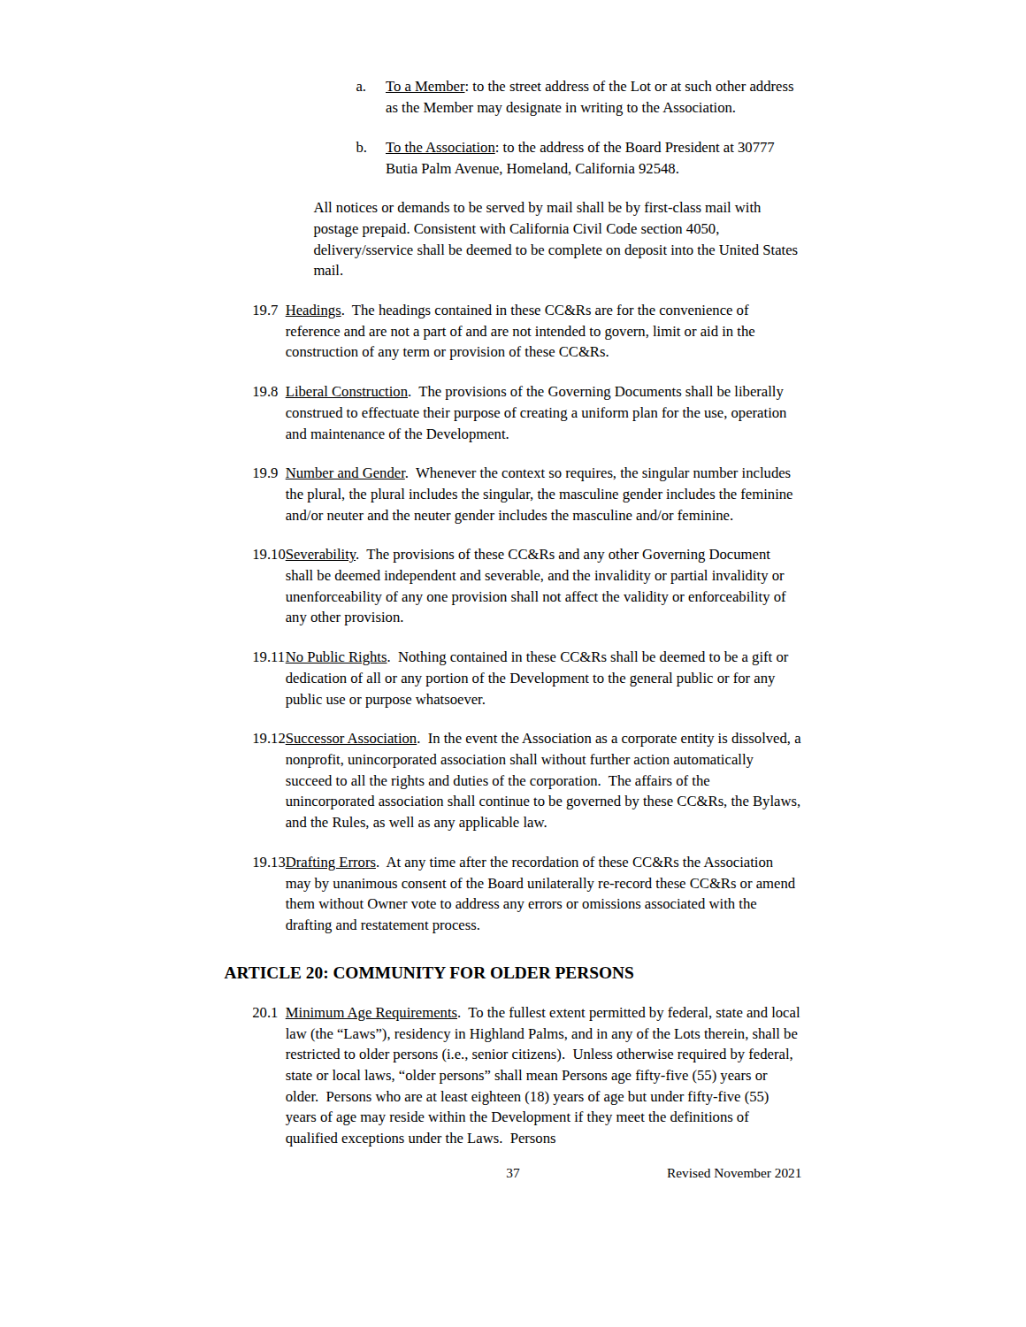a. To a Member: to the street address of the Lot or at such other address as the Member may designate in writing to the Association.
b. To the Association: to the address of the Board President at 30777 Butia Palm Avenue, Homeland, California 92548.
All notices or demands to be served by mail shall be by first-class mail with postage prepaid. Consistent with California Civil Code section 4050, delivery/sservice shall be deemed to be complete on deposit into the United States mail.
19.7
Headings. The headings contained in these CC&Rs are for the convenience of reference and are not a part of and are not intended to govern, limit or aid in the construction of any term or provision of these CC&Rs.
19.8
Liberal Construction. The provisions of the Governing Documents shall be liberally construed to effectuate their purpose of creating a uniform plan for the use, operation and maintenance of the Development.
19.9
Number and Gender. Whenever the context so requires, the singular number includes the plural, the plural includes the singular, the masculine gender includes the feminine and/or neuter and the neuter gender includes the masculine and/or feminine.
19.10
Severability. The provisions of these CC&Rs and any other Governing Document shall be deemed independent and severable, and the invalidity or partial invalidity or unenforceability of any one provision shall not affect the validity or enforceability of any other provision.
19.11
No Public Rights. Nothing contained in these CC&Rs shall be deemed to be a gift or dedication of all or any portion of the Development to the general public or for any public use or purpose whatsoever.
19.12
Successor Association. In the event the Association as a corporate entity is dissolved, a nonprofit, unincorporated association shall without further action automatically succeed to all the rights and duties of the corporation. The affairs of the unincorporated association shall continue to be governed by these CC&Rs, the Bylaws, and the Rules, as well as any applicable law.
19.13
Drafting Errors. At any time after the recordation of these CC&Rs the Association may by unanimous consent of the Board unilaterally re-record these CC&Rs or amend them without Owner vote to address any errors or omissions associated with the drafting and restatement process.
ARTICLE 20: COMMUNITY FOR OLDER PERSONS
20.1
Minimum Age Requirements. To the fullest extent permitted by federal, state and local law (the “Laws”), residency in Highland Palms, and in any of the Lots therein, shall be restricted to older persons (i.e., senior citizens). Unless otherwise required by federal, state or local laws, “older persons” shall mean Persons age fifty-five (55) years or older. Persons who are at least eighteen (18) years of age but under fifty-five (55) years of age may reside within the Development if they meet the definitions of qualified exceptions under the Laws. Persons
37
Revised November 2021